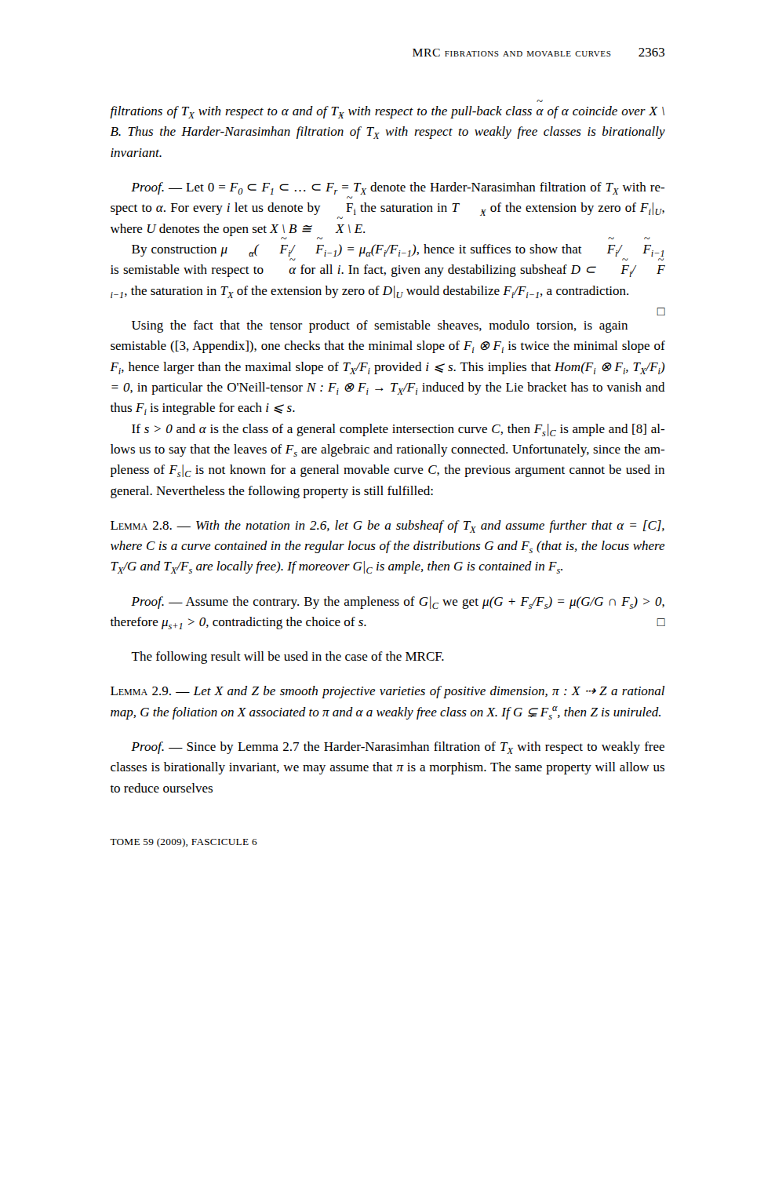MRC fibrations and movable curves 2363
filtrations of TX with respect to α and of TX~ with respect to the pull-back class α~ of α coincide over X \ B. Thus the Harder-Narasimhan filtration of TX with respect to weakly free classes is birationally invariant.
Proof. — Let 0 = F0 ⊂ F1 ⊂ … ⊂ Fr = TX denote the Harder-Narasimhan filtration of TX with respect to α. For every i let us denote by F~i the saturation in TX~ of the extension by zero of Fi|U, where U denotes the open set X \ B ≅ X~ \ E.
By construction μα~(F~i/F~i−1) = μα(Fi/Fi−1), hence it suffices to show that F~i/F~i−1 is semistable with respect to α~ for all i. In fact, given any destabilizing subsheaf D ⊂ F~i/F~i−1, the saturation in TX of the extension by zero of D|U would destabilize Fi/Fi−1, a contradiction.
Using the fact that the tensor product of semistable sheaves, modulo torsion, is again semistable ([3, Appendix]), one checks that the minimal slope of Fi ⊗ Fi is twice the minimal slope of Fi, hence larger than the maximal slope of TX/Fi provided i ⩽ s. This implies that Hom(Fi ⊗ Fi, TX/Fi) = 0, in particular the O'Neill-tensor N : Fi ⊗ Fi → TX/Fi induced by the Lie bracket has to vanish and thus Fi is integrable for each i ⩽ s.
If s > 0 and α is the class of a general complete intersection curve C, then Fs|C is ample and [8] allows us to say that the leaves of Fs are algebraic and rationally connected. Unfortunately, since the ampleness of Fs|C is not known for a general movable curve C, the previous argument cannot be used in general. Nevertheless the following property is still fulfilled:
Lemma 2.8. — With the notation in 2.6, let G be a subsheaf of TX and assume further that α = [C], where C is a curve contained in the regular locus of the distributions G and Fs (that is, the locus where TX/G and TX/Fs are locally free). If moreover G|C is ample, then G is contained in Fs.
Proof. — Assume the contrary. By the ampleness of G|C we get μ(G + Fs/Fs) = μ(G/G ∩ Fs) > 0, therefore μs+1 > 0, contradicting the choice of s.
The following result will be used in the case of the MRCF.
Lemma 2.9. — Let X and Z be smooth projective varieties of positive dimension, π : X ⇢ Z a rational map, G the foliation on X associated to π and α a weakly free class on X. If G ⊊ Fsα, then Z is uniruled.
Proof. — Since by Lemma 2.7 the Harder-Narasimhan filtration of TX with respect to weakly free classes is birationally invariant, we may assume that π is a morphism. The same property will allow us to reduce ourselves
TOME 59 (2009), FASCICULE 6